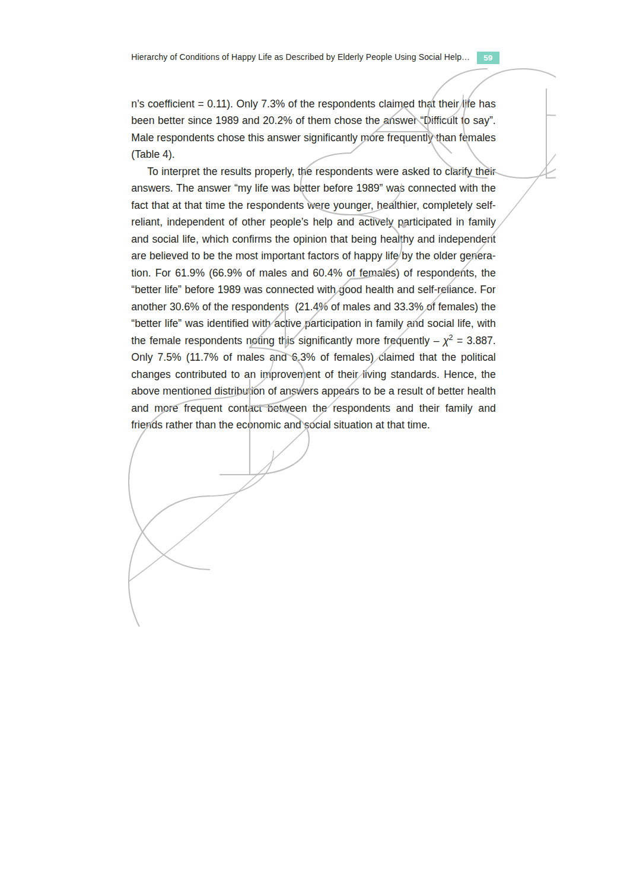Hierarchy of Conditions of Happy Life as Described by Elderly People Using Social Help… 59
n’s coefficient = 0.11). Only 7.3% of the respondents claimed that their life has been better since 1989 and 20.2% of them chose the answer “Difficult to say”. Male respondents chose this answer significantly more frequently than females (Table 4).
To interpret the results properly, the respondents were asked to clarify their answers. The answer “my life was better before 1989” was connected with the fact that at that time the respondents were younger, healthier, completely self-reliant, independent of other people’s help and actively participated in family and social life, which confirms the opinion that being healthy and independent are believed to be the most important factors of happy life by the older generation. For 61.9% (66.9% of males and 60.4% of females) of respondents, the “better life” before 1989 was connected with good health and self-reliance. For another 30.6% of the respondents (21.4% of males and 33.3% of females) the “better life” was identified with active participation in family and social life, with the female respondents noting this significantly more frequently – χ2 = 3.887. Only 7.5% (11.7% of males and 6.3% of females) claimed that the political changes contributed to an improvement of their living standards. Hence, the above mentioned distribution of answers appears to be a result of better health and more frequent contact between the respondents and their family and friends rather than the economic and social situation at that time.